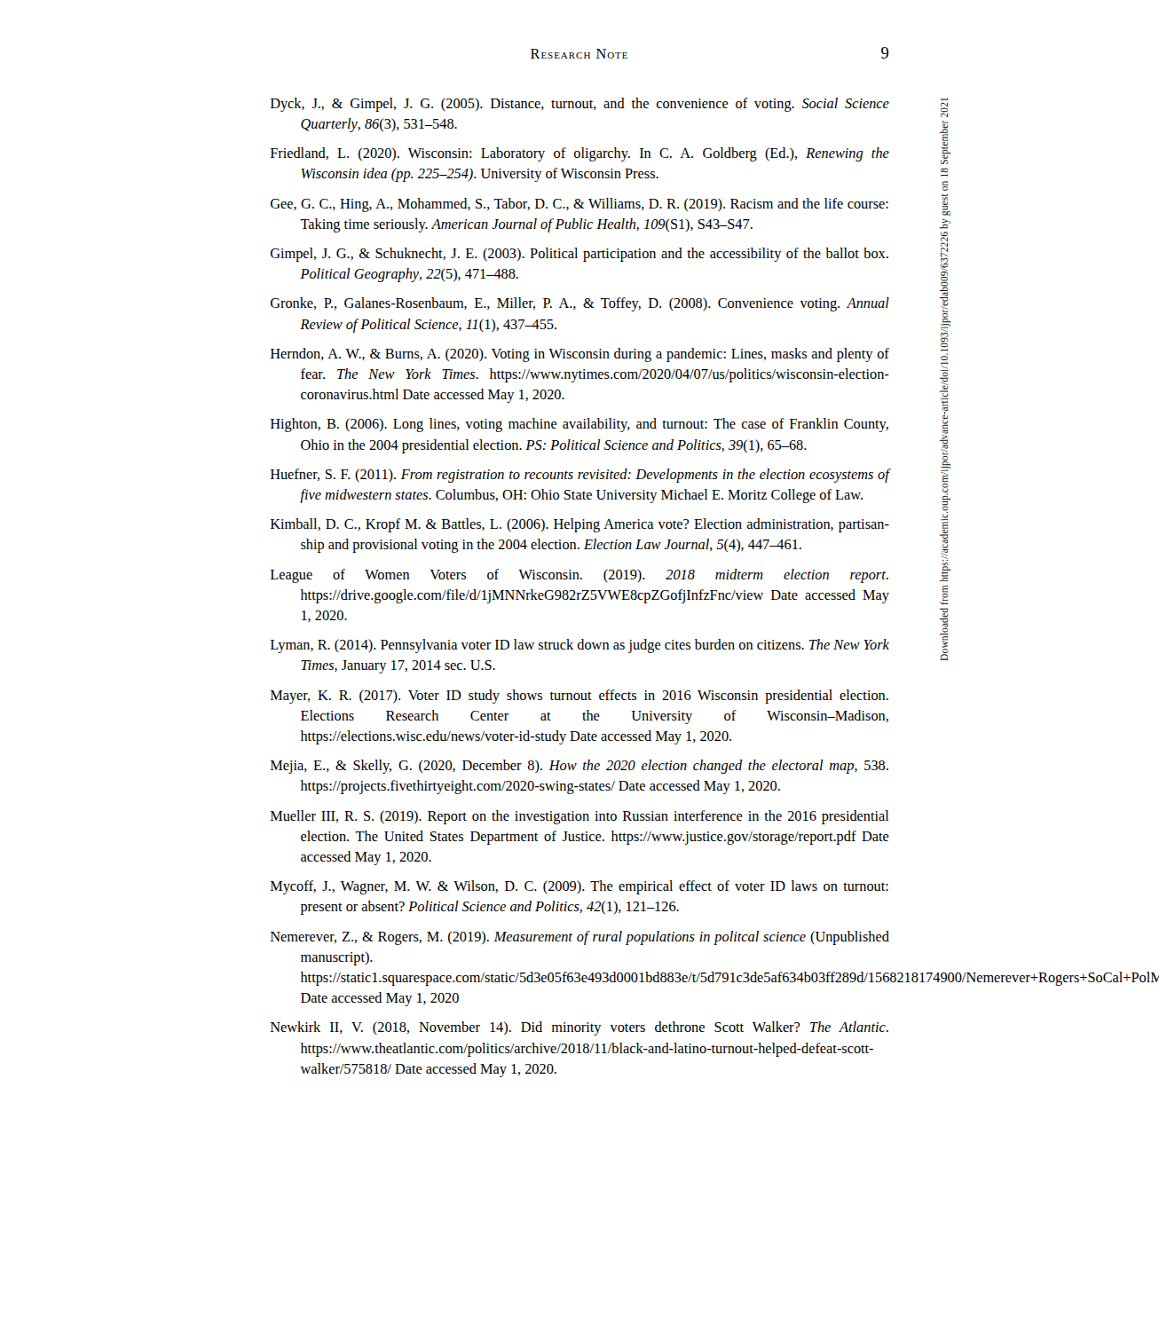Downloaded from https://academic.oup.com/ijpor/advance-article/doi/10.1093/ijpor/edab009/6372226 by guest on 18 September 2021
Research Note 9
Dyck, J., & Gimpel, J. G. (2005). Distance, turnout, and the convenience of voting. Social Science Quarterly, 86(3), 531–548.
Friedland, L. (2020). Wisconsin: Laboratory of oligarchy. In C. A. Goldberg (Ed.), Renewing the Wisconsin idea (pp. 225–254). University of Wisconsin Press.
Gee, G. C., Hing, A., Mohammed, S., Tabor, D. C., & Williams, D. R. (2019). Racism and the life course: Taking time seriously. American Journal of Public Health, 109(S1), S43–S47.
Gimpel, J. G., & Schuknecht, J. E. (2003). Political participation and the accessibility of the ballot box. Political Geography, 22(5), 471–488.
Gronke, P., Galanes-Rosenbaum, E., Miller, P. A., & Toffey, D. (2008). Convenience voting. Annual Review of Political Science, 11(1), 437–455.
Herndon, A. W., & Burns, A. (2020). Voting in Wisconsin during a pandemic: Lines, masks and plenty of fear. The New York Times. https://www.nytimes.com/2020/04/07/us/politics/wisconsin-election-coronavirus.html Date accessed May 1, 2020.
Highton, B. (2006). Long lines, voting machine availability, and turnout: The case of Franklin County, Ohio in the 2004 presidential election. PS: Political Science and Politics, 39(1), 65–68.
Huefner, S. F. (2011). From registration to recounts revisited: Developments in the election ecosystems of five midwestern states. Columbus, OH: Ohio State University Michael E. Moritz College of Law.
Kimball, D. C., Kropf M. & Battles, L. (2006). Helping America vote? Election administration, partisanship and provisional voting in the 2004 election. Election Law Journal, 5(4), 447–461.
League of Women Voters of Wisconsin. (2019). 2018 midterm election report. https://drive.google.com/file/d/1jMNNrkeG982rZ5VWE8cpZGofjInfzFnc/view Date accessed May 1, 2020.
Lyman, R. (2014). Pennsylvania voter ID law struck down as judge cites burden on citizens. The New York Times, January 17, 2014 sec. U.S.
Mayer, K. R. (2017). Voter ID study shows turnout effects in 2016 Wisconsin presidential election. Elections Research Center at the University of Wisconsin–Madison, https://elections.wisc.edu/news/voter-id-study Date accessed May 1, 2020.
Mejia, E., & Skelly, G. (2020, December 8). How the 2020 election changed the electoral map, 538. https://projects.fivethirtyeight.com/2020-swing-states/ Date accessed May 1, 2020.
Mueller III, R. S. (2019). Report on the investigation into Russian interference in the 2016 presidential election. The United States Department of Justice. https://www.justice.gov/storage/report.pdf Date accessed May 1, 2020.
Mycoff, J., Wagner, M. W. & Wilson, D. C. (2009). The empirical effect of voter ID laws on turnout: present or absent? Political Science and Politics, 42(1), 121–126.
Nemerever, Z., & Rogers, M. (2019). Measurement of rural populations in politcal science (Unpublished manuscript). https://static1.squarespace.com/static/5d3e05f63e493d0001bd883e/t/5d791c3de5af634b03ff289d/1568218174900/Nemerever+Rogers+SoCal+PolMeth.pdf Date accessed May 1, 2020
Newkirk II, V. (2018, November 14). Did minority voters dethrone Scott Walker? The Atlantic. https://www.theatlantic.com/politics/archive/2018/11/black-and-latino-turnout-helped-defeat-scott-walker/575818/ Date accessed May 1, 2020.